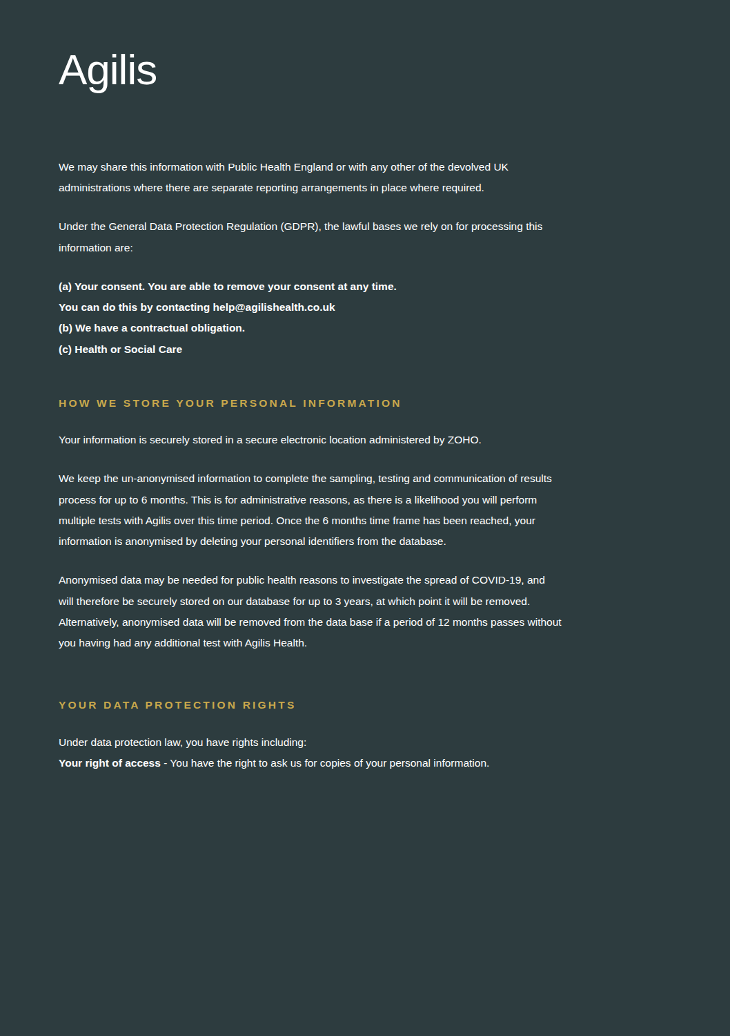Agilis
We may share this information with Public Health England or with any other of the devolved UK administrations where there are separate reporting arrangements in place where required.
Under the General Data Protection Regulation (GDPR), the lawful bases we rely on for processing this information are:
(a) Your consent. You are able to remove your consent at any time.
You can do this by contacting help@agilishealth.co.uk
(b) We have a contractual obligation.
(c) Health or Social Care
How we store your personal information
Your information is securely stored in a secure electronic location administered by ZOHO.
We keep the un-anonymised information to complete the sampling, testing and communication of results process for up to 6 months. This is for administrative reasons, as there is a likelihood you will perform multiple tests with Agilis over this time period. Once the 6 months time frame has been reached, your information is anonymised by deleting your personal identifiers from the database.
Anonymised data may be needed for public health reasons to investigate the spread of COVID-19, and will therefore be securely stored on our database for up to 3 years, at which point it will be removed. Alternatively, anonymised data will be removed from the data base if a period of 12 months passes without you having had any additional test with Agilis Health.
Your data protection rights
Under data protection law, you have rights including:
Your right of access - You have the right to ask us for copies of your personal information.